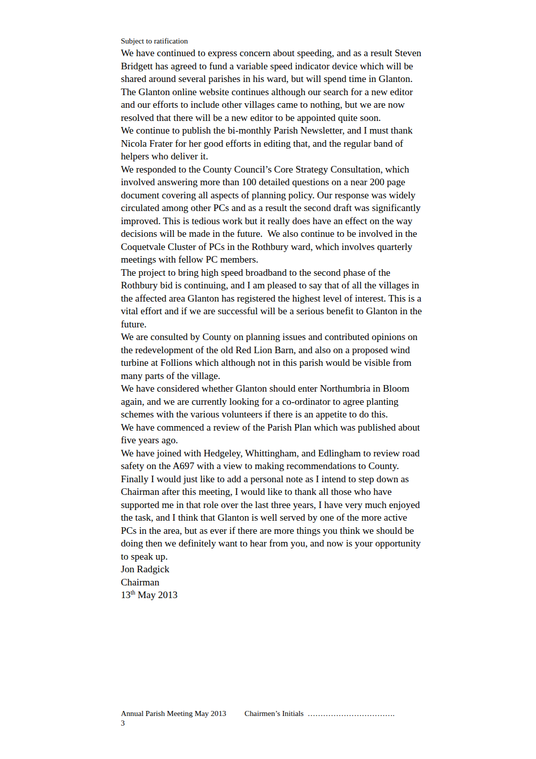Subject to ratification
We have continued to express concern about speeding, and as a result Steven Bridgett has agreed to fund a variable speed indicator device which will be shared around several parishes in his ward, but will spend time in Glanton.
The Glanton online website continues although our search for a new editor and our efforts to include other villages came to nothing, but we are now resolved that there will be a new editor to be appointed quite soon.
We continue to publish the bi-monthly Parish Newsletter, and I must thank Nicola Frater for her good efforts in editing that, and the regular band of helpers who deliver it.
We responded to the County Council’s Core Strategy Consultation, which involved answering more than 100 detailed questions on a near 200 page document covering all aspects of planning policy. Our response was widely circulated among other PCs and as a result the second draft was significantly improved. This is tedious work but it really does have an effect on the way decisions will be made in the future. We also continue to be involved in the Coquetvale Cluster of PCs in the Rothbury ward, which involves quarterly meetings with fellow PC members.
The project to bring high speed broadband to the second phase of the Rothbury bid is continuing, and I am pleased to say that of all the villages in the affected area Glanton has registered the highest level of interest. This is a vital effort and if we are successful will be a serious benefit to Glanton in the future.
We are consulted by County on planning issues and contributed opinions on the redevelopment of the old Red Lion Barn, and also on a proposed wind turbine at Follions which although not in this parish would be visible from many parts of the village.
We have considered whether Glanton should enter Northumbria in Bloom again, and we are currently looking for a co-ordinator to agree planting schemes with the various volunteers if there is an appetite to do this.
We have commenced a review of the Parish Plan which was published about five years ago.
We have joined with Hedgeley, Whittingham, and Edlingham to review road safety on the A697 with a view to making recommendations to County.
Finally I would just like to add a personal note as I intend to step down as Chairman after this meeting, I would like to thank all those who have supported me in that role over the last three years, I have very much enjoyed the task, and I think that Glanton is well served by one of the more active PCs in the area, but as ever if there are more things you think we should be doing then we definitely want to hear from you, and now is your opportunity to speak up.
Jon Radgick
Chairman
13th May 2013
Annual Parish Meeting May 2013
Chairmen’s Initials …………………………….
3